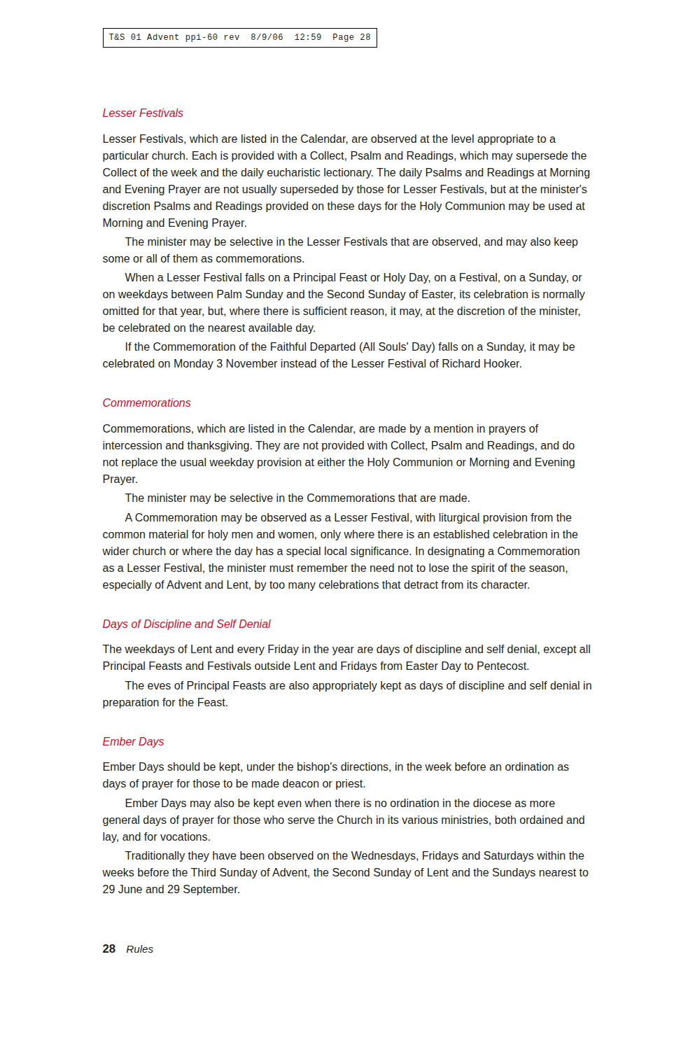T&S 01 Advent ppi-60 rev 8/9/06 12:59 Page 28
Lesser Festivals
Lesser Festivals, which are listed in the Calendar, are observed at the level appropriate to a particular church. Each is provided with a Collect, Psalm and Readings, which may supersede the Collect of the week and the daily eucharistic lectionary. The daily Psalms and Readings at Morning and Evening Prayer are not usually superseded by those for Lesser Festivals, but at the minister's discretion Psalms and Readings provided on these days for the Holy Communion may be used at Morning and Evening Prayer.
The minister may be selective in the Lesser Festivals that are observed, and may also keep some or all of them as commemorations.
When a Lesser Festival falls on a Principal Feast or Holy Day, on a Festival, on a Sunday, or on weekdays between Palm Sunday and the Second Sunday of Easter, its celebration is normally omitted for that year, but, where there is sufficient reason, it may, at the discretion of the minister, be celebrated on the nearest available day.
If the Commemoration of the Faithful Departed (All Souls' Day) falls on a Sunday, it may be celebrated on Monday 3 November instead of the Lesser Festival of Richard Hooker.
Commemorations
Commemorations, which are listed in the Calendar, are made by a mention in prayers of intercession and thanksgiving. They are not provided with Collect, Psalm and Readings, and do not replace the usual weekday provision at either the Holy Communion or Morning and Evening Prayer.
The minister may be selective in the Commemorations that are made.
A Commemoration may be observed as a Lesser Festival, with liturgical provision from the common material for holy men and women, only where there is an established celebration in the wider church or where the day has a special local significance. In designating a Commemoration as a Lesser Festival, the minister must remember the need not to lose the spirit of the season, especially of Advent and Lent, by too many celebrations that detract from its character.
Days of Discipline and Self Denial
The weekdays of Lent and every Friday in the year are days of discipline and self denial, except all Principal Feasts and Festivals outside Lent and Fridays from Easter Day to Pentecost.
The eves of Principal Feasts are also appropriately kept as days of discipline and self denial in preparation for the Feast.
Ember Days
Ember Days should be kept, under the bishop's directions, in the week before an ordination as days of prayer for those to be made deacon or priest.
Ember Days may also be kept even when there is no ordination in the diocese as more general days of prayer for those who serve the Church in its various ministries, both ordained and lay, and for vocations.
Traditionally they have been observed on the Wednesdays, Fridays and Saturdays within the weeks before the Third Sunday of Advent, the Second Sunday of Lent and the Sundays nearest to 29 June and 29 September.
28 Rules